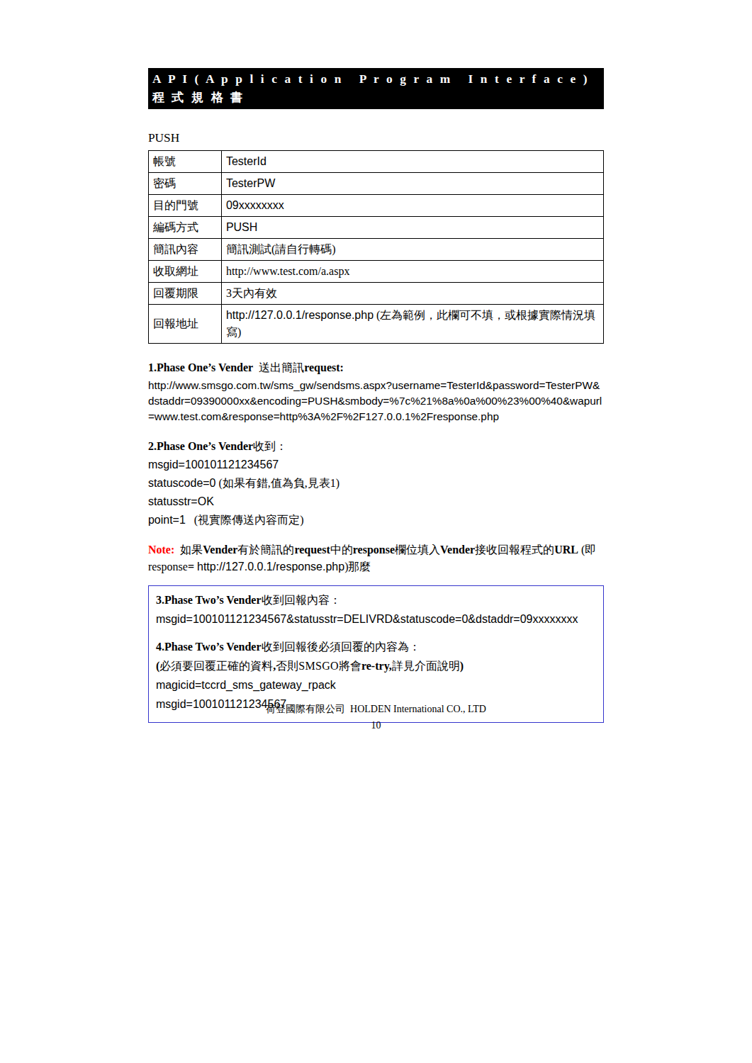A P I ( A p p l i c a t i o n P r o g r a m I n t e r f a c e ) 程 式 規 格 書
PUSH
| 帳號 | TesterId |
| 密碼 | TesterPW |
| 目的門號 | 09xxxxxxxx |
| 編碼方式 | PUSH |
| 簡訊內容 | 簡訊測試(請自行轉碼) |
| 收取網址 | http://www.test.com/a.aspx |
| 回覆期限 | 3天內有效 |
| 回報地址 | http://127.0.0.1/response.php (左為範例，此欄可不填，或根據實際情況填寫) |
1.Phase One’s Vender 送出簡訊request:
http://www.smsgo.com.tw/sms_gw/sendsms.aspx?username=TesterId&password=TesterPW&dstaddr=09390000xx&encoding=PUSH&smbody=%7c%21%8a%0a%00%23%00%40&wapurl=www.test.com&response=http%3A%2F%2F127.0.0.1%2Fresponse.php
2.Phase One’s Vender收到：
msgid=100101121234567
statuscode=0 (如果有錯,值為負,見表1)
statusstr=OK
point=1 (視實際傳送內容而定)
Note: 如果Vender有於簡訊的request中的response欄位填入Vender接收回報程式的URL (即 response= http://127.0.0.1/response.php)那麼
3.Phase Two’s Vender收到回報內容：
msgid=100101121234567&statusstr=DELIVRD&statuscode=0&dstaddr=09xxxxxxxx
4.Phase Two’s Vender收到回報後必須回覆的內容為：
(必須要回覆正確的資料, 否則SMSGO將會re-try, 詳見介面說明)
magicid=tccrd_sms_gateway_rpack
msgid=100101121234567
荷登國際有限公司 HOLDEN International CO., LTD
10